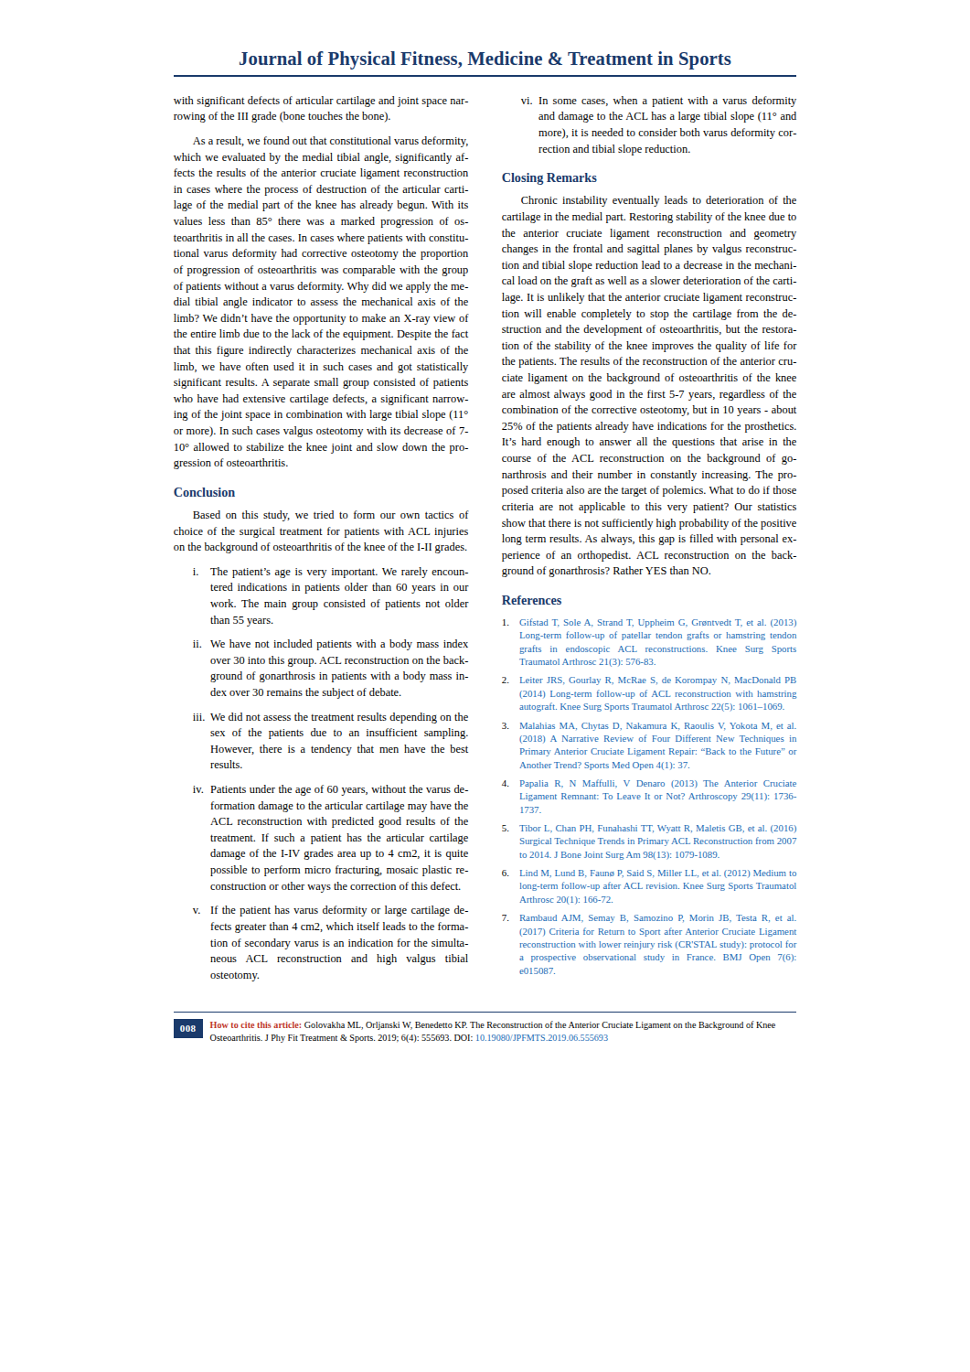Journal of Physical Fitness, Medicine & Treatment in Sports
with significant defects of articular cartilage and joint space narrowing of the III grade (bone touches the bone).
As a result, we found out that constitutional varus deformity, which we evaluated by the medial tibial angle, significantly affects the results of the anterior cruciate ligament reconstruction in cases where the process of destruction of the articular cartilage of the medial part of the knee has already begun. With its values less than 85° there was a marked progression of osteoarthritis in all the cases. In cases where patients with constitutional varus deformity had corrective osteotomy the proportion of progression of osteoarthritis was comparable with the group of patients without a varus deformity. Why did we apply the medial tibial angle indicator to assess the mechanical axis of the limb? We didn’t have the opportunity to make an X-ray view of the entire limb due to the lack of the equipment. Despite the fact that this figure indirectly characterizes mechanical axis of the limb, we have often used it in such cases and got statistically significant results. A separate small group consisted of patients who have had extensive cartilage defects, a significant narrowing of the joint space in combination with large tibial slope (11° or more). In such cases valgus osteotomy with its decrease of 7-10° allowed to stabilize the knee joint and slow down the progression of osteoarthritis.
Conclusion
Based on this study, we tried to form our own tactics of choice of the surgical treatment for patients with ACL injuries on the background of osteoarthritis of the knee of the I-II grades.
The patient’s age is very important. We rarely encountered indications in patients older than 60 years in our work. The main group consisted of patients not older than 55 years.
We have not included patients with a body mass index over 30 into this group. ACL reconstruction on the background of gonarthrosis in patients with a body mass index over 30 remains the subject of debate.
We did not assess the treatment results depending on the sex of the patients due to an insufficient sampling. However, there is a tendency that men have the best results.
Patients under the age of 60 years, without the varus deformation damage to the articular cartilage may have the ACL reconstruction with predicted good results of the treatment. If such a patient has the articular cartilage damage of the I-IV grades area up to 4 cm2, it is quite possible to perform micro fracturing, mosaic plastic reconstruction or other ways the correction of this defect.
If the patient has varus deformity or large cartilage defects greater than 4 cm2, which itself leads to the formation of secondary varus is an indication for the simultaneous ACL reconstruction and high valgus tibial osteotomy.
In some cases, when a patient with a varus deformity and damage to the ACL has a large tibial slope (11° and more), it is needed to consider both varus deformity correction and tibial slope reduction.
Closing Remarks
Chronic instability eventually leads to deterioration of the cartilage in the medial part. Restoring stability of the knee due to the anterior cruciate ligament reconstruction and geometry changes in the frontal and sagittal planes by valgus reconstruction and tibial slope reduction lead to a decrease in the mechanical load on the graft as well as a slower deterioration of the cartilage. It is unlikely that the anterior cruciate ligament reconstruction will enable completely to stop the cartilage from the destruction and the development of osteoarthritis, but the restoration of the stability of the knee improves the quality of life for the patients. The results of the reconstruction of the anterior cruciate ligament on the background of osteoarthritis of the knee are almost always good in the first 5-7 years, regardless of the combination of the corrective osteotomy, but in 10 years - about 25% of the patients already have indications for the prosthetics. It’s hard enough to answer all the questions that arise in the course of the ACL reconstruction on the background of gonarthrosis and their number in constantly increasing. The proposed criteria also are the target of polemics. What to do if those criteria are not applicable to this very patient? Our statistics show that there is not sufficiently high probability of the positive long term results. As always, this gap is filled with personal experience of an orthopedist. ACL reconstruction on the background of gonarthrosis? Rather YES than NO.
References
Gifstad T, Sole A, Strand T, Uppheim G, Grøntvedt T, et al. (2013) Long-term follow-up of patellar tendon grafts or hamstring tendon grafts in endoscopic ACL reconstructions. Knee Surg Sports Traumatol Arthrosc 21(3): 576-83.
Leiter JRS, Gourlay R, McRae S, de Korompay N, MacDonald PB (2014) Long-term follow-up of ACL reconstruction with hamstring autograft. Knee Surg Sports Traumatol Arthrosc 22(5): 1061–1069.
Malahias MA, Chytas D, Nakamura K, Raoulis V, Yokota M, et al. (2018) A Narrative Review of Four Different New Techniques in Primary Anterior Cruciate Ligament Repair: “Back to the Future” or Another Trend? Sports Med Open 4(1): 37.
Papalia R, N Maffulli, V Denaro (2013) The Anterior Cruciate Ligament Remnant: To Leave It or Not? Arthroscopy 29(11): 1736-1737.
Tibor L, Chan PH, Funahashi TT, Wyatt R, Maletis GB, et al. (2016) Surgical Technique Trends in Primary ACL Reconstruction from 2007 to 2014. J Bone Joint Surg Am 98(13): 1079-1089.
Lind M, Lund B, Faunø P, Said S, Miller LL, et al. (2012) Medium to long-term follow-up after ACL revision. Knee Surg Sports Traumatol Arthrosc 20(1): 166-72.
Rambaud AJM, Semay B, Samozino P, Morin JB, Testa R, et al. (2017) Criteria for Return to Sport after Anterior Cruciate Ligament reconstruction with lower reinjury risk (CR'STAL study): protocol for a prospective observational study in France. BMJ Open 7(6): e015087.
008
How to cite this article: Golovakha ML, Orljanski W, Benedetto KP. The Reconstruction of the Anterior Cruciate Ligament on the Background of Knee Osteoarthritis. J Phy Fit Treatment & Sports. 2019; 6(4): 555693. DOI: 10.19080/JPFMTS.2019.06.555693